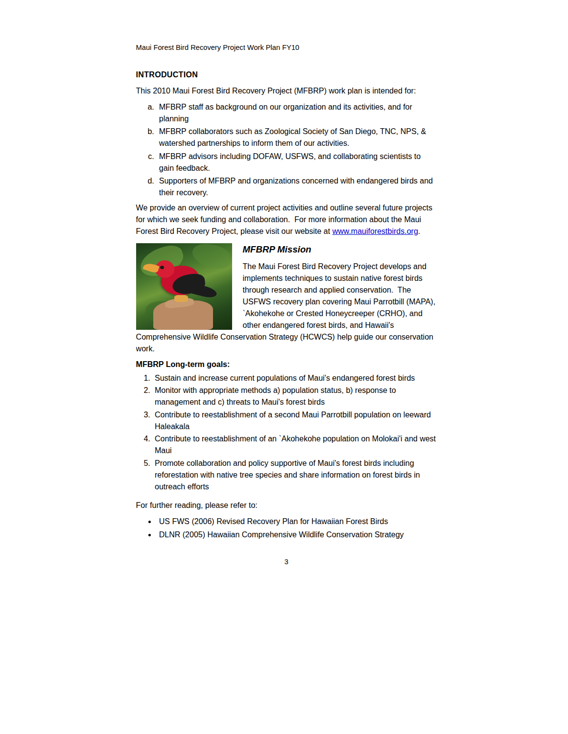Maui Forest Bird Recovery Project Work Plan FY10
Introduction
This 2010 Maui Forest Bird Recovery Project (MFBRP) work plan is intended for:
MFBRP staff as background on our organization and its activities, and for planning
MFBRP collaborators such as Zoological Society of San Diego, TNC, NPS, & watershed partnerships to inform them of our activities.
MFBRP advisors including DOFAW, USFWS, and collaborating scientists to gain feedback.
Supporters of MFBRP and organizations concerned with endangered birds and their recovery.
We provide an overview of current project activities and outline several future projects for which we seek funding and collaboration. For more information about the Maui Forest Bird Recovery Project, please visit our website at www.mauiforestbirds.org.
MFBRP Mission
The Maui Forest Bird Recovery Project develops and implements techniques to sustain native forest birds through research and applied conservation. The USFWS recovery plan covering Maui Parrotbill (MAPA), `Akohekohe or Crested Honeycreeper (CRHO), and other endangered forest birds, and Hawaii's Comprehensive Wildlife Conservation Strategy (HCWCS) help guide our conservation work.
MFBRP Long-term goals:
Sustain and increase current populations of Maui's endangered forest birds
Monitor with appropriate methods a) population status, b) response to management and c) threats to Maui's forest birds
Contribute to reestablishment of a second Maui Parrotbill population on leeward Haleakala
Contribute to reestablishment of an `Akohekohe population on Molokai'i and west Maui
Promote collaboration and policy supportive of Maui's forest birds including reforestation with native tree species and share information on forest birds in outreach efforts
For further reading, please refer to:
US FWS (2006) Revised Recovery Plan for Hawaiian Forest Birds
DLNR (2005) Hawaiian Comprehensive Wildlife Conservation Strategy
3